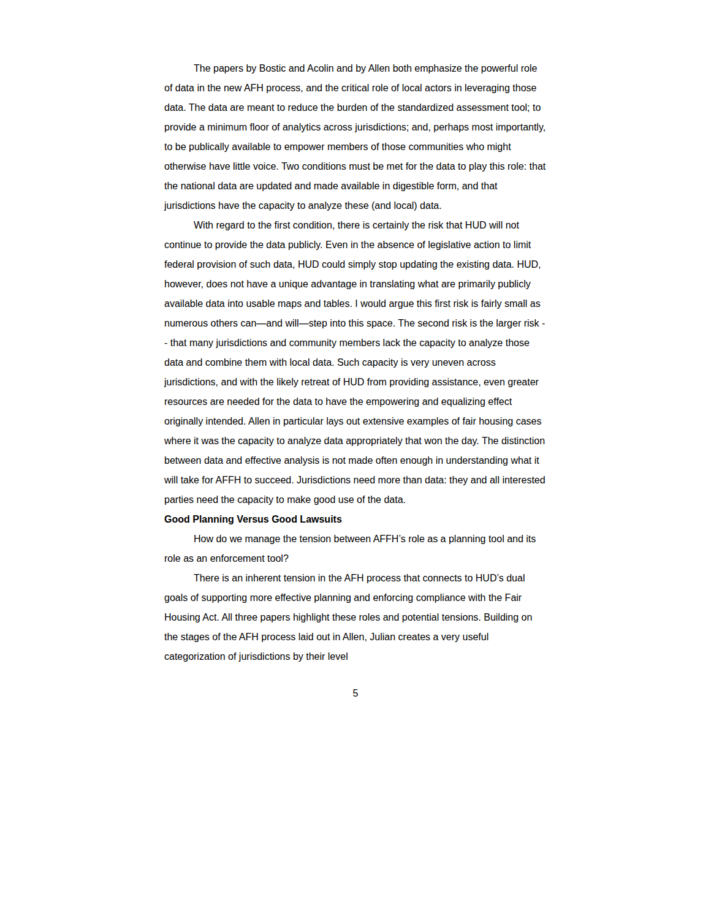The papers by Bostic and Acolin and by Allen both emphasize the powerful role of data in the new AFH process, and the critical role of local actors in leveraging those data. The data are meant to reduce the burden of the standardized assessment tool; to provide a minimum floor of analytics across jurisdictions; and, perhaps most importantly, to be publically available to empower members of those communities who might otherwise have little voice. Two conditions must be met for the data to play this role: that the national data are updated and made available in digestible form, and that jurisdictions have the capacity to analyze these (and local) data.
With regard to the first condition, there is certainly the risk that HUD will not continue to provide the data publicly. Even in the absence of legislative action to limit federal provision of such data, HUD could simply stop updating the existing data. HUD, however, does not have a unique advantage in translating what are primarily publicly available data into usable maps and tables. I would argue this first risk is fairly small as numerous others can—and will—step into this space. The second risk is the larger risk -- that many jurisdictions and community members lack the capacity to analyze those data and combine them with local data. Such capacity is very uneven across jurisdictions, and with the likely retreat of HUD from providing assistance, even greater resources are needed for the data to have the empowering and equalizing effect originally intended. Allen in particular lays out extensive examples of fair housing cases where it was the capacity to analyze data appropriately that won the day. The distinction between data and effective analysis is not made often enough in understanding what it will take for AFFH to succeed. Jurisdictions need more than data: they and all interested parties need the capacity to make good use of the data.
Good Planning Versus Good Lawsuits
How do we manage the tension between AFFH’s role as a planning tool and its role as an enforcement tool?
There is an inherent tension in the AFH process that connects to HUD’s dual goals of supporting more effective planning and enforcing compliance with the Fair Housing Act. All three papers highlight these roles and potential tensions. Building on the stages of the AFH process laid out in Allen, Julian creates a very useful categorization of jurisdictions by their level
5